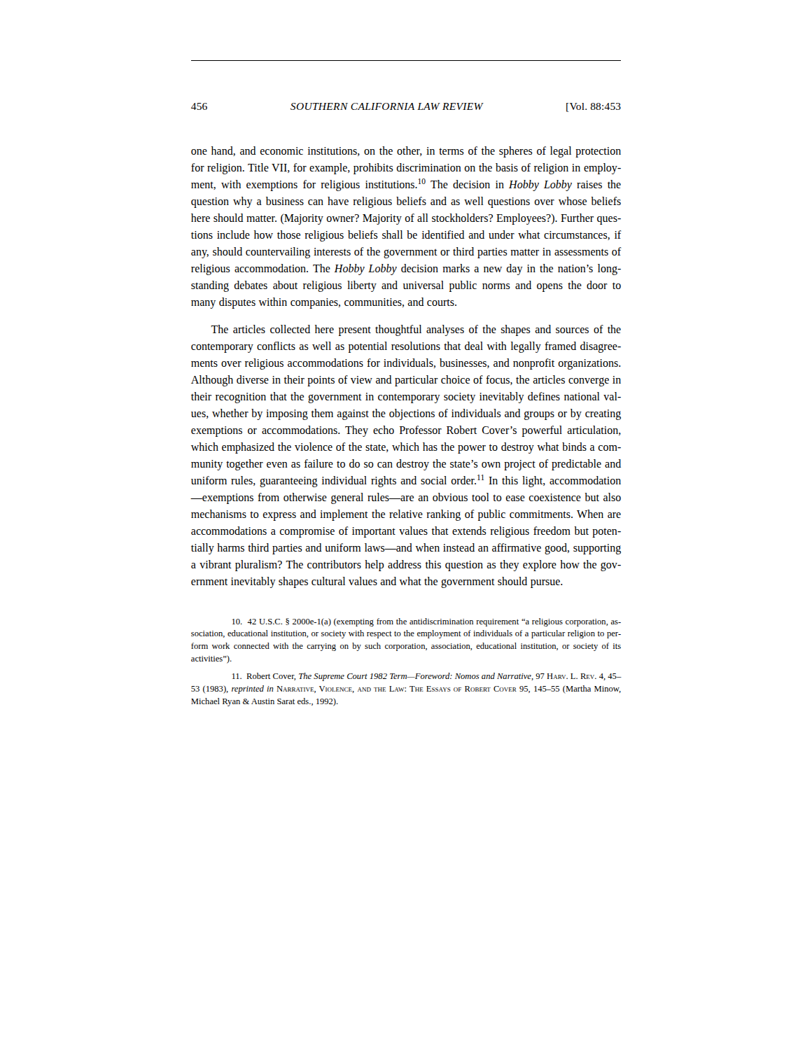456 SOUTHERN CALIFORNIA LAW REVIEW [Vol. 88:453
one hand, and economic institutions, on the other, in terms of the spheres of legal protection for religion. Title VII, for example, prohibits discrimination on the basis of religion in employment, with exemptions for religious institutions.10 The decision in Hobby Lobby raises the question why a business can have religious beliefs and as well questions over whose beliefs here should matter. (Majority owner? Majority of all stockholders? Employees?). Further questions include how those religious beliefs shall be identified and under what circumstances, if any, should countervailing interests of the government or third parties matter in assessments of religious accommodation. The Hobby Lobby decision marks a new day in the nation’s longstanding debates about religious liberty and universal public norms and opens the door to many disputes within companies, communities, and courts.
The articles collected here present thoughtful analyses of the shapes and sources of the contemporary conflicts as well as potential resolutions that deal with legally framed disagreements over religious accommodations for individuals, businesses, and nonprofit organizations. Although diverse in their points of view and particular choice of focus, the articles converge in their recognition that the government in contemporary society inevitably defines national values, whether by imposing them against the objections of individuals and groups or by creating exemptions or accommodations. They echo Professor Robert Cover’s powerful articulation, which emphasized the violence of the state, which has the power to destroy what binds a community together even as failure to do so can destroy the state’s own project of predictable and uniform rules, guaranteeing individual rights and social order.11 In this light, accommodation—exemptions from otherwise general rules—are an obvious tool to ease coexistence but also mechanisms to express and implement the relative ranking of public commitments. When are accommodations a compromise of important values that extends religious freedom but potentially harms third parties and uniform laws—and when instead an affirmative good, supporting a vibrant pluralism? The contributors help address this question as they explore how the government inevitably shapes cultural values and what the government should pursue.
10. 42 U.S.C. § 2000e-1(a) (exempting from the antidiscrimination requirement “a religious corporation, association, educational institution, or society with respect to the employment of individuals of a particular religion to perform work connected with the carrying on by such corporation, association, educational institution, or society of its activities”).
11. Robert Cover, The Supreme Court 1982 Term—Foreword: Nomos and Narrative, 97 Harv. L. Rev. 4, 45–53 (1983), reprinted in Narrative, Violence, and the Law: The Essays of Robert Cover 95, 145–55 (Martha Minow, Michael Ryan & Austin Sarat eds., 1992).